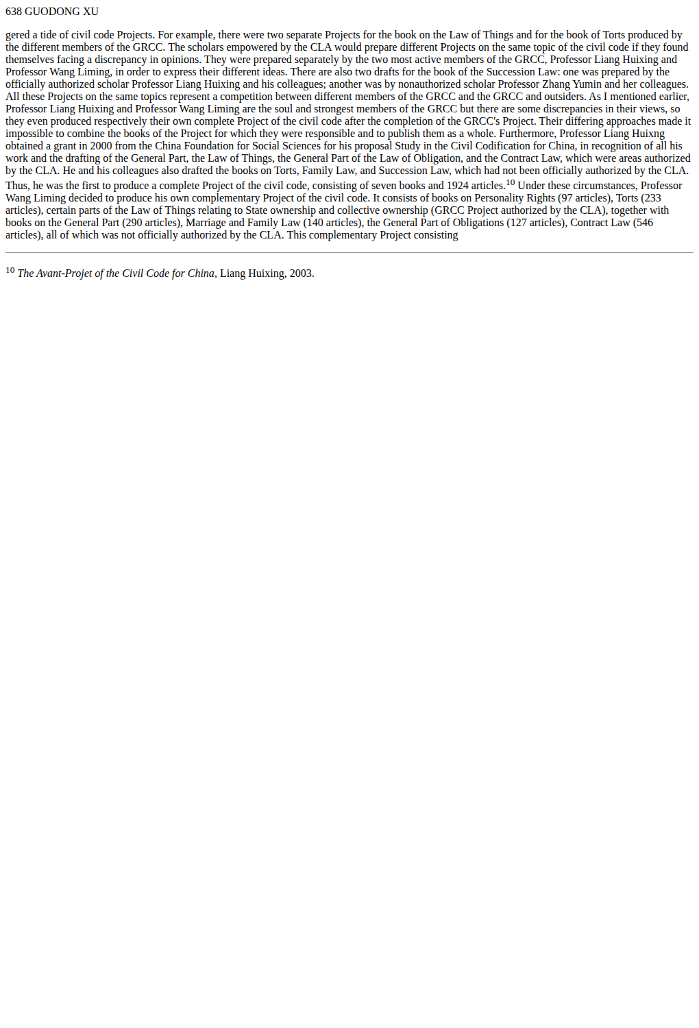638 GUODONG XU
gered a tide of civil code Projects. For example, there were two separate Projects for the book on the Law of Things and for the book of Torts produced by the different members of the GRCC. The scholars empowered by the CLA would prepare different Projects on the same topic of the civil code if they found themselves facing a discrepancy in opinions. They were prepared separately by the two most active members of the GRCC, Professor Liang Huixing and Professor Wang Liming, in order to express their different ideas. There are also two drafts for the book of the Succession Law: one was prepared by the officially authorized scholar Professor Liang Huixing and his colleagues; another was by nonauthorized scholar Professor Zhang Yumin and her colleagues. All these Projects on the same topics represent a competition between different members of the GRCC and the GRCC and outsiders. As I mentioned earlier, Professor Liang Huixing and Professor Wang Liming are the soul and strongest members of the GRCC but there are some discrepancies in their views, so they even produced respectively their own complete Project of the civil code after the completion of the GRCC's Project. Their differing approaches made it impossible to combine the books of the Project for which they were responsible and to publish them as a whole. Furthermore, Professor Liang Huixng obtained a grant in 2000 from the China Foundation for Social Sciences for his proposal Study in the Civil Codification for China, in recognition of all his work and the drafting of the General Part, the Law of Things, the General Part of the Law of Obligation, and the Contract Law, which were areas authorized by the CLA. He and his colleagues also drafted the books on Torts, Family Law, and Succession Law, which had not been officially authorized by the CLA. Thus, he was the first to produce a complete Project of the civil code, consisting of seven books and 1924 articles.10 Under these circumstances, Professor Wang Liming decided to produce his own complementary Project of the civil code. It consists of books on Personality Rights (97 articles), Torts (233 articles), certain parts of the Law of Things relating to State ownership and collective ownership (GRCC Project authorized by the CLA), together with books on the General Part (290 articles), Marriage and Family Law (140 articles), the General Part of Obligations (127 articles), Contract Law (546 articles), all of which was not officially authorized by the CLA. This complementary Project consisting
10 The Avant-Projet of the Civil Code for China, Liang Huixing, 2003.